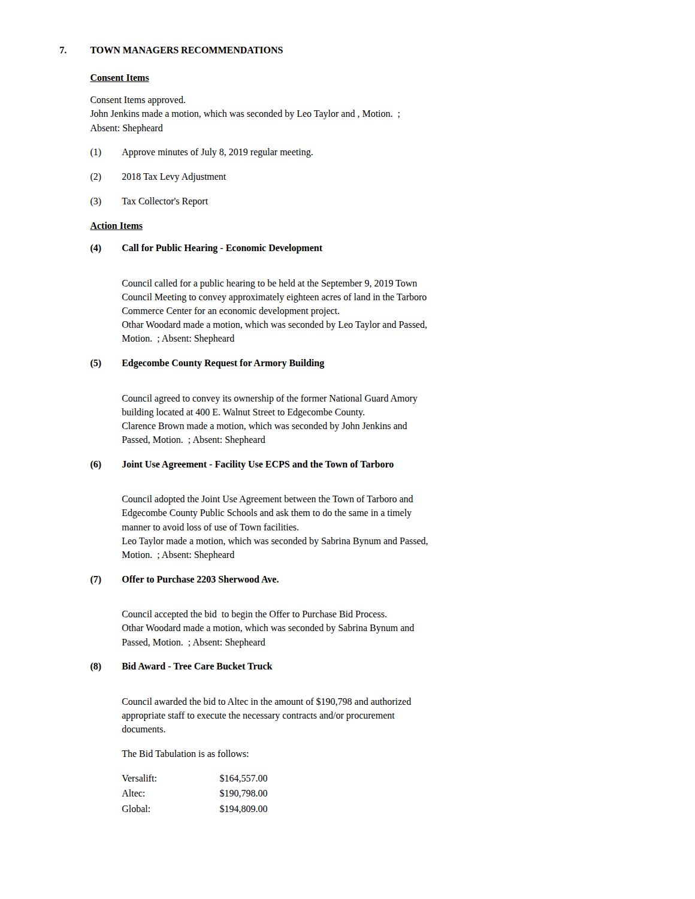7. TOWN MANAGERS RECOMMENDATIONS
Consent Items
Consent Items approved.
John Jenkins made a motion, which was seconded by Leo Taylor and , Motion. ; Absent: Shepheard
(1) Approve minutes of July 8, 2019 regular meeting.
(2) 2018 Tax Levy Adjustment
(3) Tax Collector's Report
Action Items
(4)
Call for Public Hearing - Economic Development
Council called for a public hearing to be held at the September 9, 2019 Town Council Meeting to convey approximately eighteen acres of land in the Tarboro Commerce Center for an economic development project.
Othar Woodard made a motion, which was seconded by Leo Taylor and Passed, Motion. ; Absent: Shepheard
(5)
Edgecombe County Request for Armory Building
Council agreed to convey its ownership of the former National Guard Amory building located at 400 E. Walnut Street to Edgecombe County.
Clarence Brown made a motion, which was seconded by John Jenkins and Passed, Motion. ; Absent: Shepheard
(6)
Joint Use Agreement - Facility Use ECPS and the Town of Tarboro
Council adopted the Joint Use Agreement between the Town of Tarboro and Edgecombe County Public Schools and ask them to do the same in a timely manner to avoid loss of use of Town facilities.
Leo Taylor made a motion, which was seconded by Sabrina Bynum and Passed, Motion. ; Absent: Shepheard
(7)
Offer to Purchase 2203 Sherwood Ave.
Council accepted the bid to begin the Offer to Purchase Bid Process.
Othar Woodard made a motion, which was seconded by Sabrina Bynum and Passed, Motion. ; Absent: Shepheard
(8)
Bid Award - Tree Care Bucket Truck
Council awarded the bid to Altec in the amount of $190,798 and authorized appropriate staff to execute the necessary contracts and/or procurement documents.
The Bid Tabulation is as follows:
| Versalift: | $164,557.00 |
| Altec: | $190,798.00 |
| Global: | $194,809.00 |